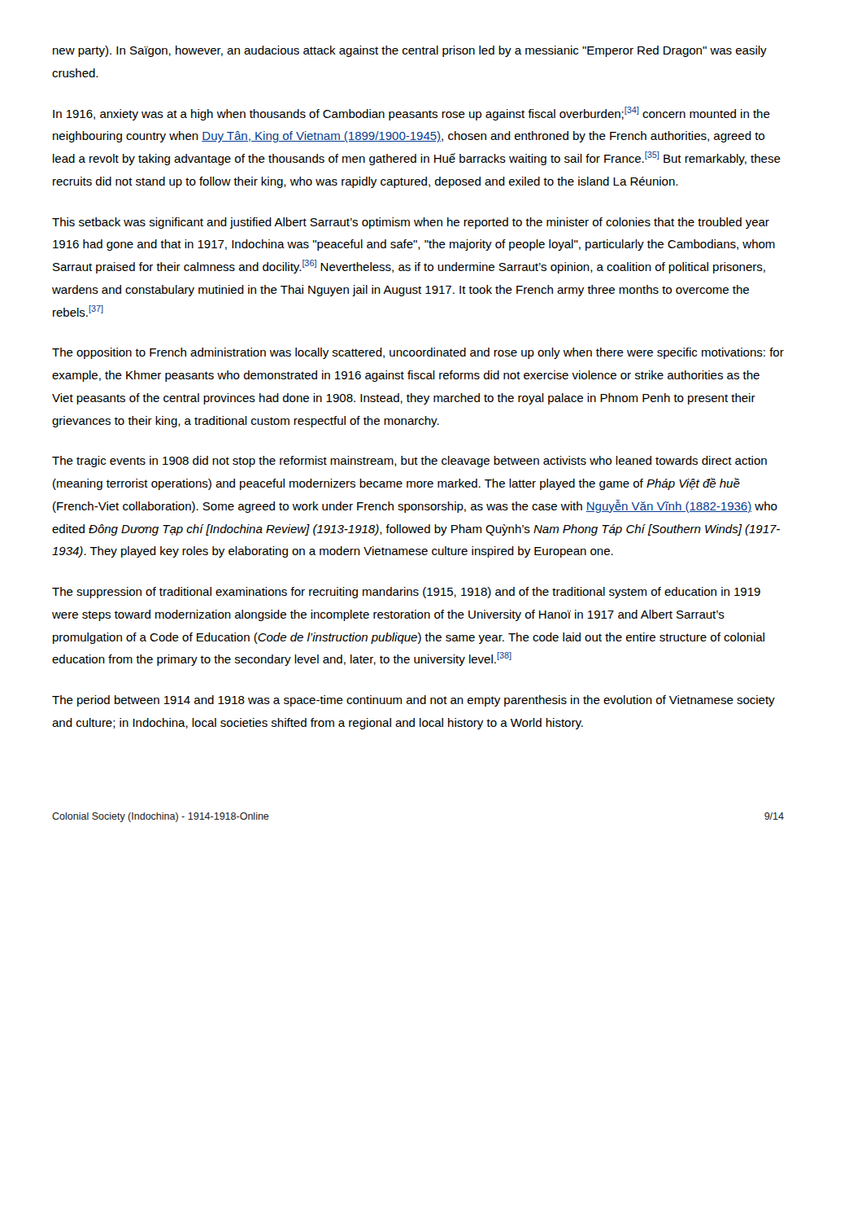new party). In Saïgon, however, an audacious attack against the central prison led by a messianic "Emperor Red Dragon" was easily crushed.
In 1916, anxiety was at a high when thousands of Cambodian peasants rose up against fiscal overburden;[34] concern mounted in the neighbouring country when Duy Tân, King of Vietnam (1899/1900-1945), chosen and enthroned by the French authorities, agreed to lead a revolt by taking advantage of the thousands of men gathered in Huế barracks waiting to sail for France.[35] But remarkably, these recruits did not stand up to follow their king, who was rapidly captured, deposed and exiled to the island La Réunion.
This setback was significant and justified Albert Sarraut’s optimism when he reported to the minister of colonies that the troubled year 1916 had gone and that in 1917, Indochina was "peaceful and safe", "the majority of people loyal", particularly the Cambodians, whom Sarraut praised for their calmness and docility.[36] Nevertheless, as if to undermine Sarraut’s opinion, a coalition of political prisoners, wardens and constabulary mutinied in the Thai Nguyen jail in August 1917. It took the French army three months to overcome the rebels.[37]
The opposition to French administration was locally scattered, uncoordinated and rose up only when there were specific motivations: for example, the Khmer peasants who demonstrated in 1916 against fiscal reforms did not exercise violence or strike authorities as the Viet peasants of the central provinces had done in 1908. Instead, they marched to the royal palace in Phnom Penh to present their grievances to their king, a traditional custom respectful of the monarchy.
The tragic events in 1908 did not stop the reformist mainstream, but the cleavage between activists who leaned towards direct action (meaning terrorist operations) and peaceful modernizers became more marked. The latter played the game of Pháp Việt đề huề (French-Viet collaboration). Some agreed to work under French sponsorship, as was the case with Nguyễn Văn Vĩnh (1882-1936) who edited Đông Dương Tạp chí [Indochina Review] (1913-1918), followed by Pham Quỳnh’s Nam Phong Táp Chí [Southern Winds] (1917-1934). They played key roles by elaborating on a modern Vietnamese culture inspired by European one.
The suppression of traditional examinations for recruiting mandarins (1915, 1918) and of the traditional system of education in 1919 were steps toward modernization alongside the incomplete restoration of the University of Hanoï in 1917 and Albert Sarraut’s promulgation of a Code of Education (Code de l’instruction publique) the same year. The code laid out the entire structure of colonial education from the primary to the secondary level and, later, to the university level.[38]
The period between 1914 and 1918 was a space-time continuum and not an empty parenthesis in the evolution of Vietnamese society and culture; in Indochina, local societies shifted from a regional and local history to a World history.
Colonial Society (Indochina) - 1914-1918-Online 9/14